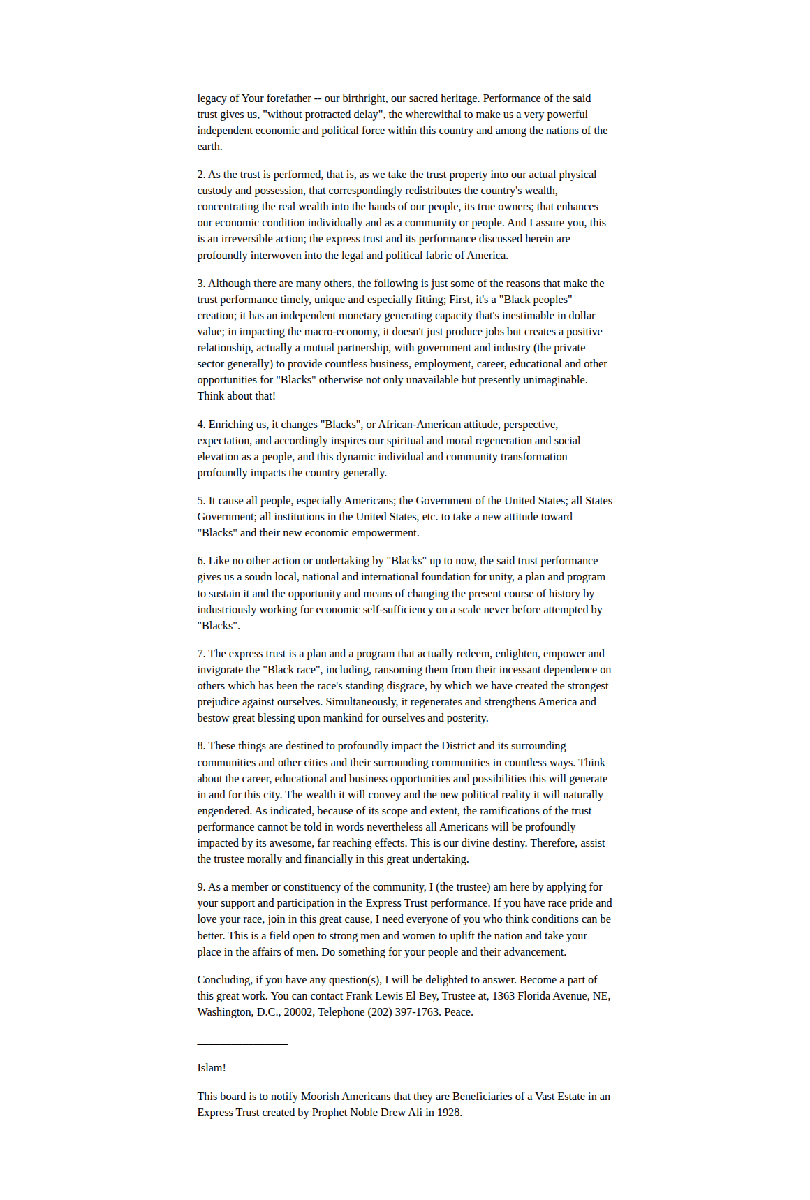legacy of Your forefather -- our birthright, our sacred heritage. Performance of the said trust gives us, "without protracted delay", the wherewithal to make us a very powerful independent economic and political force within this country and among the nations of the earth.
2. As the trust is performed, that is, as we take the trust property into our actual physical custody and possession, that correspondingly redistributes the country's wealth, concentrating the real wealth into the hands of our people, its true owners; that enhances our economic condition individually and as a community or people. And I assure you, this is an irreversible action; the express trust and its performance discussed herein are profoundly interwoven into the legal and political fabric of America.
3. Although there are many others, the following is just some of the reasons that make the trust performance timely, unique and especially fitting; First, it's a "Black peoples" creation; it has an independent monetary generating capacity that's inestimable in dollar value; in impacting the macro-economy, it doesn't just produce jobs but creates a positive relationship, actually a mutual partnership, with government and industry (the private sector generally) to provide countless business, employment, career, educational and other opportunities for "Blacks" otherwise not only unavailable but presently unimaginable. Think about that!
4. Enriching us, it changes "Blacks", or African-American attitude, perspective, expectation, and accordingly inspires our spiritual and moral regeneration and social elevation as a people, and this dynamic individual and community transformation profoundly impacts the country generally.
5. It cause all people, especially Americans; the Government of the United States; all States Government; all institutions in the United States, etc. to take a new attitude toward "Blacks" and their new economic empowerment.
6. Like no other action or undertaking by "Blacks" up to now, the said trust performance gives us a soudn local, national and international foundation for unity, a plan and program to sustain it and the opportunity and means of changing the present course of history by industriously working for economic self-sufficiency on a scale never before attempted by "Blacks".
7. The express trust is a plan and a program that actually redeem, enlighten, empower and invigorate the "Black race", including, ransoming them from their incessant dependence on others which has been the race's standing disgrace, by which we have created the strongest prejudice against ourselves. Simultaneously, it regenerates and strengthens America and bestow great blessing upon mankind for ourselves and posterity.
8. These things are destined to profoundly impact the District and its surrounding communities and other cities and their surrounding communities in countless ways. Think about the career, educational and business opportunities and possibilities this will generate in and for this city. The wealth it will convey and the new political reality it will naturally engendered. As indicated, because of its scope and extent, the ramifications of the trust performance cannot be told in words nevertheless all Americans will be profoundly impacted by its awesome, far reaching effects. This is our divine destiny. Therefore, assist the trustee morally and financially in this great undertaking.
9. As a member or constituency of the community, I (the trustee) am here by applying for your support and participation in the Express Trust performance. If you have race pride and love your race, join in this great cause, I need everyone of you who think conditions can be better. This is a field open to strong men and women to uplift the nation and take your place in the affairs of men. Do something for your people and their advancement.
Concluding, if you have any question(s), I will be delighted to answer. Become a part of this great work. You can contact Frank Lewis El Bey, Trustee at, 1363 Florida Avenue, NE, Washington, D.C., 20002, Telephone (202) 397-1763. Peace.
________________
Islam!
This board is to notify Moorish Americans that they are Beneficiaries of a Vast Estate in an Express Trust created by Prophet Noble Drew Ali in 1928.